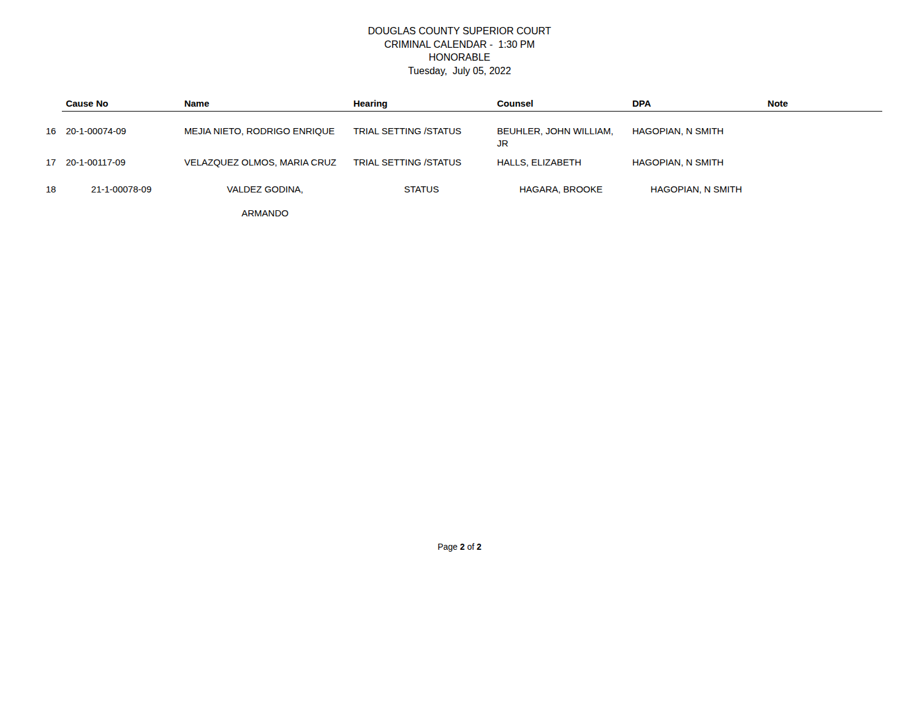DOUGLAS COUNTY SUPERIOR COURT
CRIMINAL CALENDAR - 1:30 PM
HONORABLE
Tuesday, July 05, 2022
| | Cause No | Name | Hearing | Counsel | DPA | Note |
| --- | --- | --- | --- | --- | --- | --- |
| 16 | 20-1-00074-09 | MEJIA NIETO, RODRIGO ENRIQUE | TRIAL SETTING /STATUS | BEUHLER, JOHN WILLIAM, JR | HAGOPIAN, N SMITH | |
| 17 | 20-1-00117-09 | VELAZQUEZ OLMOS, MARIA CRUZ | TRIAL SETTING /STATUS | HALLS, ELIZABETH | HAGOPIAN, N SMITH | |
| 18 | 21-1-00078-09 | VALDEZ GODINA, ARMANDO | STATUS | HAGARA, BROOKE | HAGOPIAN, N SMITH | |
Page 2 of 2